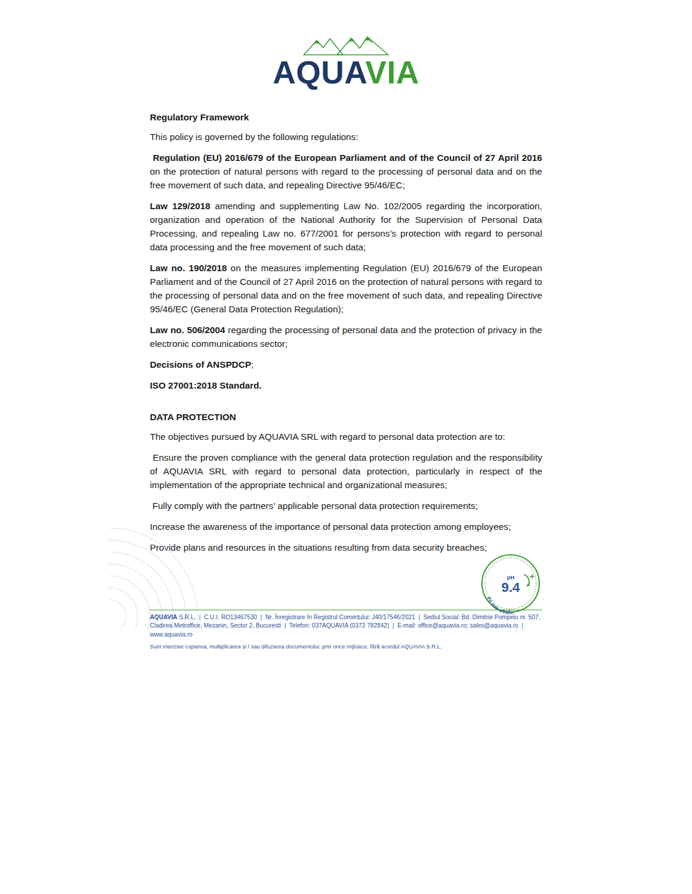AQUA VIA
Regulatory Framework
This policy is governed by the following regulations:
Regulation (EU) 2016/679 of the European Parliament and of the Council of 27 April 2016 on the protection of natural persons with regard to the processing of personal data and on the free movement of such data, and repealing Directive 95/46/EC;
Law 129/2018 amending and supplementing Law No. 102/2005 regarding the incorporation, organization and operation of the National Authority for the Supervision of Personal Data Processing, and repealing Law no. 677/2001 for persons’s protection with regard to personal data processing and the free movement of such data;
Law no. 190/2018 on the measures implementing Regulation (EU) 2016/679 of the European Parliament and of the Council of 27 April 2016 on the protection of natural persons with regard to the processing of personal data and on the free movement of such data, and repealing Directive 95/46/EC (General Data Protection Regulation);
Law no. 506/2004 regarding the processing of personal data and the protection of privacy in the electronic communications sector;
Decisions of ANSPDCP;
ISO 27001:2018 Standard.
DATA PROTECTION
The objectives pursued by AQUAVIA SRL with regard to personal data protection are to:
Ensure the proven compliance with the general data protection regulation and the responsibility of AQUAVIA SRL with regard to personal data protection, particularly in respect of the implementation of the appropriate technical and organizational measures;
Fully comply with the partners’ applicable personal data protection requirements;
Increase the awareness of the importance of personal data protection among employees;
Provide plans and resources in the situations resulting from data security breaches;
pH 9.4 + Fii mai alcalin
AQUAVIA S.R.L. | C.U.I. RO13467530 | Nr. Înregistrare în Registrul Comerțului: J40/17546/2021 | Sediul Social: Bd. Dimitrie Pompeiu nr. 507, Cladirea Metroffice, Mezanin, Sector 2, Bucuresti | Telefon: 037AQUAVIA (0372 782842) | E-mail: office@aquavia.ro; sales@aquavia.ro | www.aquavia.ro
Sunt interzise copierea, multiplicarea și / sau difuzarea documentului, prin orice mijloace, fără acordul AQUAVIA S.R.L.